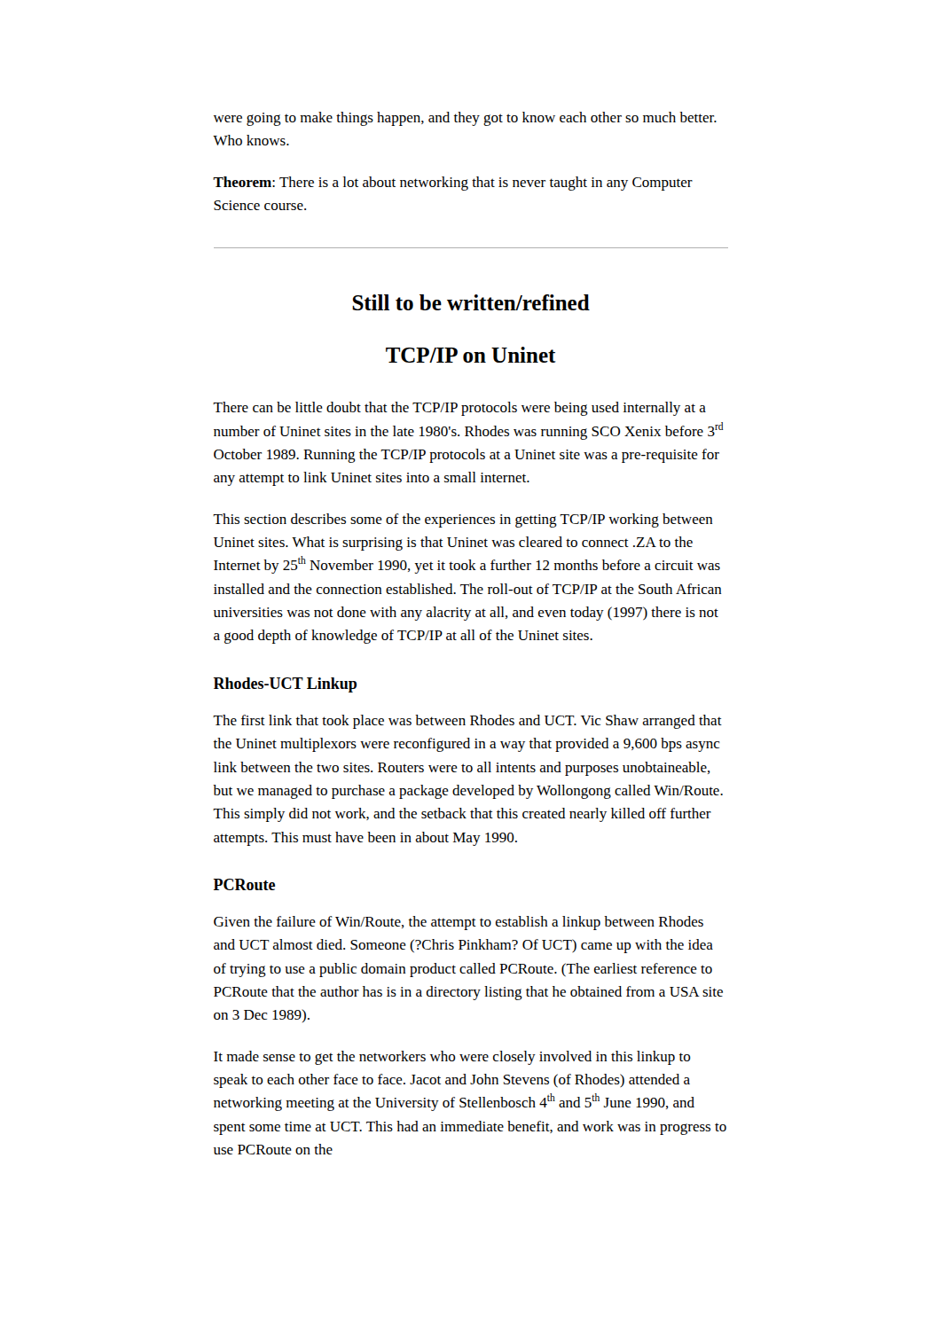were going to make things happen, and they got to know each other so much better. Who knows.
Theorem: There is a lot about networking that is never taught in any Computer Science course.
Still to be written/refined
TCP/IP on Uninet
There can be little doubt that the TCP/IP protocols were being used internally at a number of Uninet sites in the late 1980's. Rhodes was running SCO Xenix before 3rd October 1989. Running the TCP/IP protocols at a Uninet site was a pre-requisite for any attempt to link Uninet sites into a small internet.
This section describes some of the experiences in getting TCP/IP working between Uninet sites. What is surprising is that Uninet was cleared to connect .ZA to the Internet by 25th November 1990, yet it took a further 12 months before a circuit was installed and the connection established. The roll-out of TCP/IP at the South African universities was not done with any alacrity at all, and even today (1997) there is not a good depth of knowledge of TCP/IP at all of the Uninet sites.
Rhodes-UCT Linkup
The first link that took place was between Rhodes and UCT. Vic Shaw arranged that the Uninet multiplexors were reconfigured in a way that provided a 9,600 bps async link between the two sites. Routers were to all intents and purposes unobtaineable, but we managed to purchase a package developed by Wollongong called Win/Route. This simply did not work, and the setback that this created nearly killed off further attempts. This must have been in about May 1990.
PCRoute
Given the failure of Win/Route, the attempt to establish a linkup between Rhodes and UCT almost died. Someone (?Chris Pinkham? Of UCT) came up with the idea of trying to use a public domain product called PCRoute. (The earliest reference to PCRoute that the author has is in a directory listing that he obtained from a USA site on 3 Dec 1989).
It made sense to get the networkers who were closely involved in this linkup to speak to each other face to face. Jacot and John Stevens (of Rhodes) attended a networking meeting at the University of Stellenbosch 4th and 5th June 1990, and spent some time at UCT. This had an immediate benefit, and work was in progress to use PCRoute on the